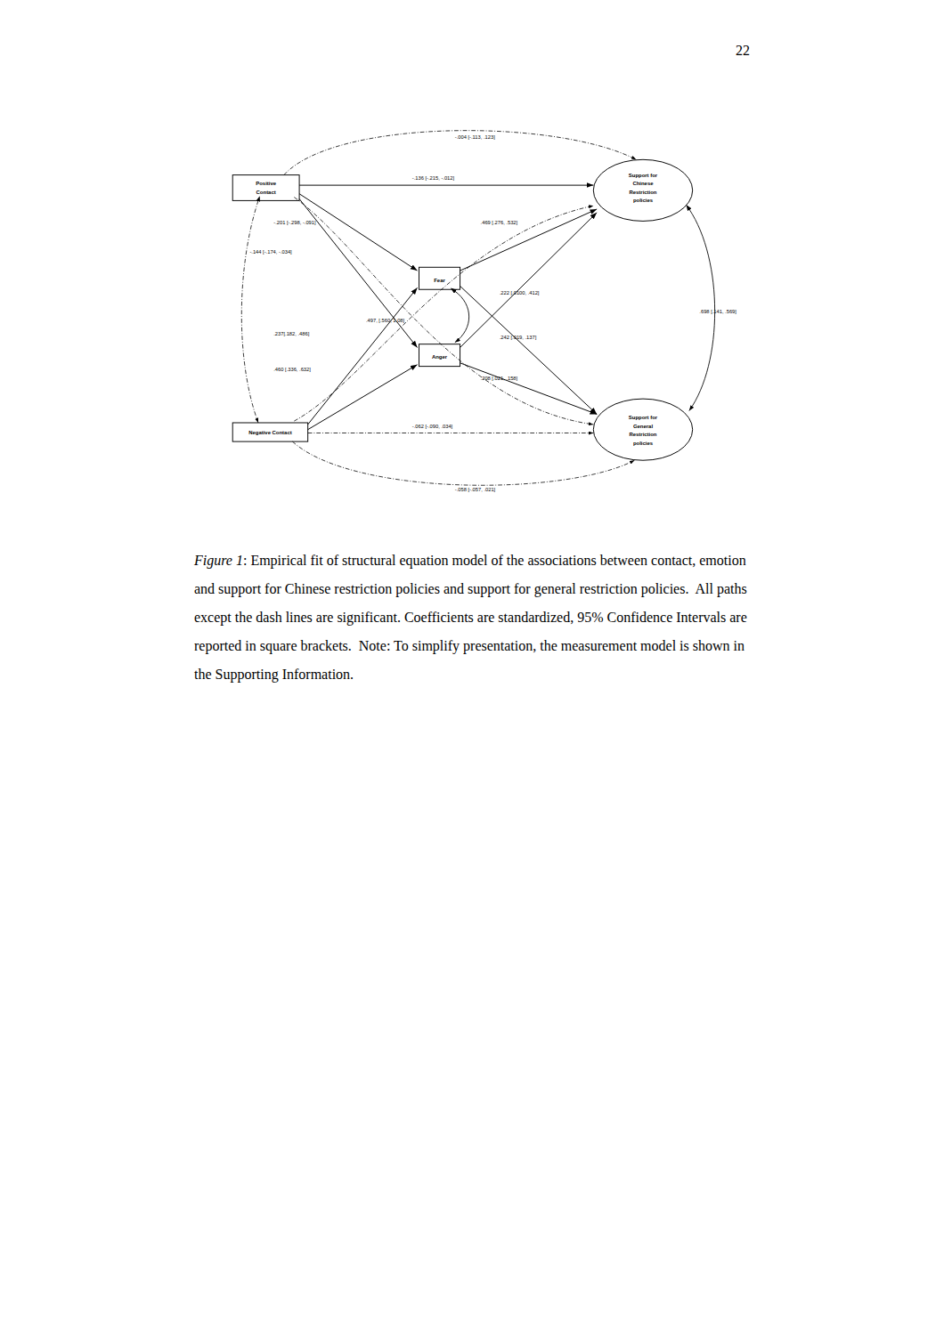22
Positive Contact Negative Contact Fear Anger Support for Chinese Restriction policies Support for General Restriction policies -.136 [-.215, -.012] -.201 [-.298, -.091] -.144 [-.174, -.034] .237[.182, .486] .460 [.336, .632] .469 [.276, .532] .222 [.0100, .412] .242 [.019, .137] .208 [.021, .158] .497, [.560, 1.08] .698 [.141, .569] -.004 [-.113, .123] -.062 [-.090, .034] -.058 [-.057, .021]
Figure 1: Empirical fit of structural equation model of the associations between contact, emotion and support for Chinese restriction policies and support for general restriction policies. All paths except the dash lines are significant. Coefficients are standardized, 95% Confidence Intervals are reported in square brackets. Note: To simplify presentation, the measurement model is shown in the Supporting Information.